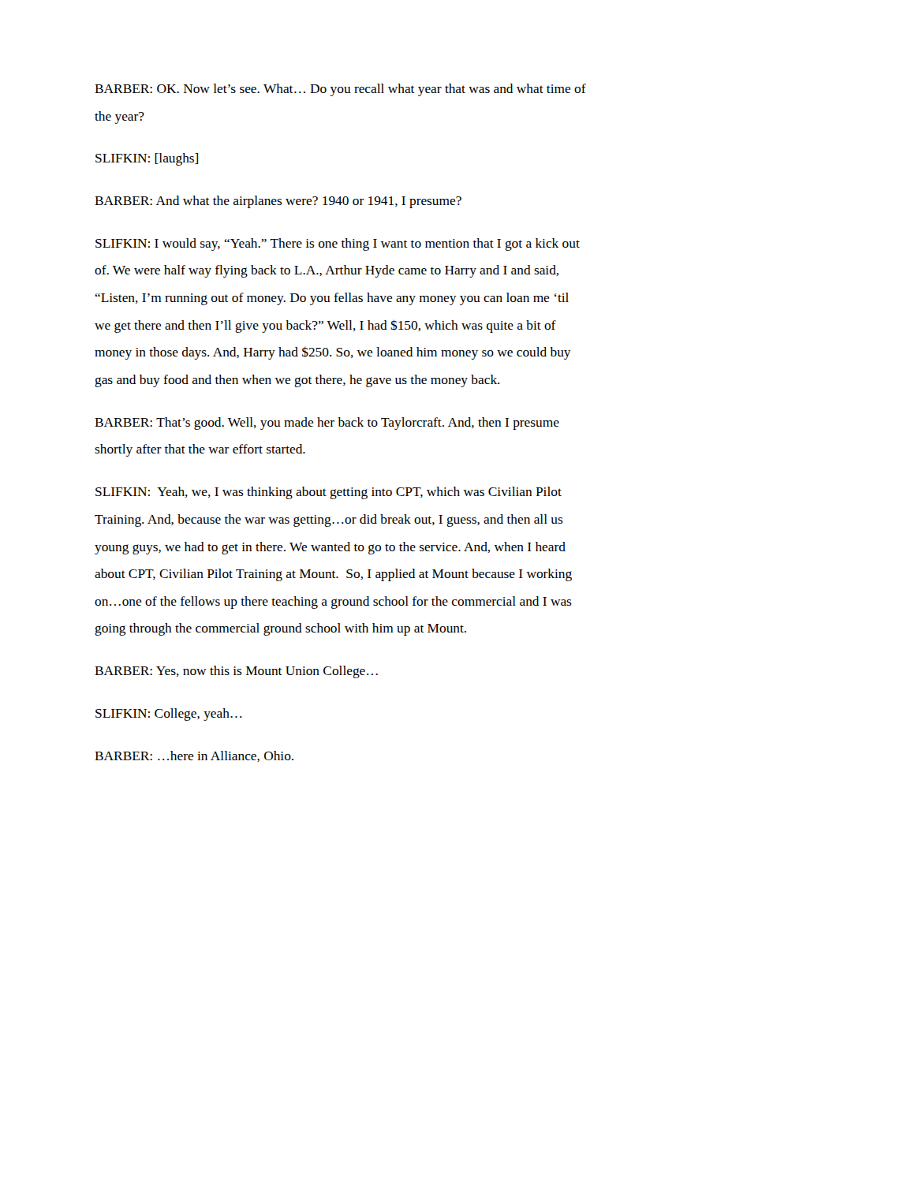BARBER: OK. Now let’s see. What… Do you recall what year that was and what time of the year?
SLIFKIN: [laughs]
BARBER: And what the airplanes were? 1940 or 1941, I presume?
SLIFKIN: I would say, “Yeah.” There is one thing I want to mention that I got a kick out of. We were half way flying back to L.A., Arthur Hyde came to Harry and I and said, “Listen, I’m running out of money. Do you fellas have any money you can loan me ‘til we get there and then I’ll give you back?” Well, I had $150, which was quite a bit of money in those days. And, Harry had $250. So, we loaned him money so we could buy gas and buy food and then when we got there, he gave us the money back.
BARBER: That’s good. Well, you made her back to Taylorcraft. And, then I presume shortly after that the war effort started.
SLIFKIN: Yeah, we, I was thinking about getting into CPT, which was Civilian Pilot Training. And, because the war was getting…or did break out, I guess, and then all us young guys, we had to get in there. We wanted to go to the service. And, when I heard about CPT, Civilian Pilot Training at Mount. So, I applied at Mount because I working on…one of the fellows up there teaching a ground school for the commercial and I was going through the commercial ground school with him up at Mount.
BARBER: Yes, now this is Mount Union College…
SLIFKIN: College, yeah…
BARBER: …here in Alliance, Ohio.